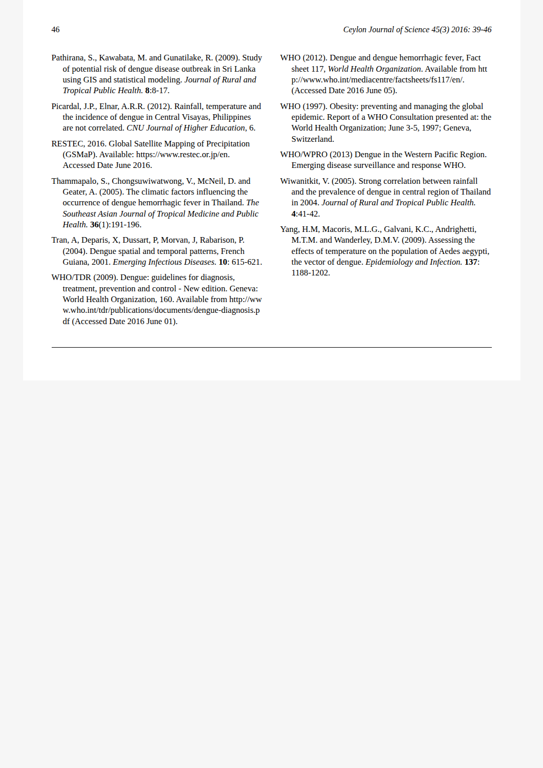46 Ceylon Journal of Science 45(3) 2016: 39-46
Pathirana, S., Kawabata, M. and Gunatilake, R. (2009). Study of potential risk of dengue disease outbreak in Sri Lanka using GIS and statistical modeling. Journal of Rural and Tropical Public Health. 8:8-17.
Picardal, J.P., Elnar, A.R.R. (2012). Rainfall, temperature and the incidence of dengue in Central Visayas, Philippines are not correlated. CNU Journal of Higher Education, 6.
RESTEC, 2016. Global Satellite Mapping of Precipitation (GSMaP). Available: https://www.restec.or.jp/en. Accessed Date June 2016.
Thammapalo, S., Chongsuwiwatwong, V., McNeil, D. and Geater, A. (2005). The climatic factors influencing the occurrence of dengue hemorrhagic fever in Thailand. The Southeast Asian Journal of Tropical Medicine and Public Health. 36(1):191-196.
Tran, A, Deparis, X, Dussart, P, Morvan, J, Rabarison, P. (2004). Dengue spatial and temporal patterns, French Guiana, 2001. Emerging Infectious Diseases. 10: 615-621.
WHO/TDR (2009). Dengue: guidelines for diagnosis, treatment, prevention and control - New edition. Geneva: World Health Organization, 160. Available from http://www.who.int/tdr/publications/documents/dengue-diagnosis.pdf (Accessed Date 2016 June 01).
WHO (2012). Dengue and dengue hemorrhagic fever, Fact sheet 117, World Health Organization. Available from http://www.who.int/mediacentre/factsheets/fs117/en/. (Accessed Date 2016 June 05).
WHO (1997). Obesity: preventing and managing the global epidemic. Report of a WHO Consultation presented at: the World Health Organization; June 3-5, 1997; Geneva, Switzerland.
WHO/WPRO (2013) Dengue in the Western Pacific Region. Emerging disease surveillance and response WHO.
Wiwanitkit, V. (2005). Strong correlation between rainfall and the prevalence of dengue in central region of Thailand in 2004. Journal of Rural and Tropical Public Health. 4:41-42.
Yang, H.M, Macoris, M.L.G., Galvani, K.C., Andrighetti, M.T.M. and Wanderley, D.M.V. (2009). Assessing the effects of temperature on the population of Aedes aegypti, the vector of dengue. Epidemiology and Infection. 137: 1188-1202.